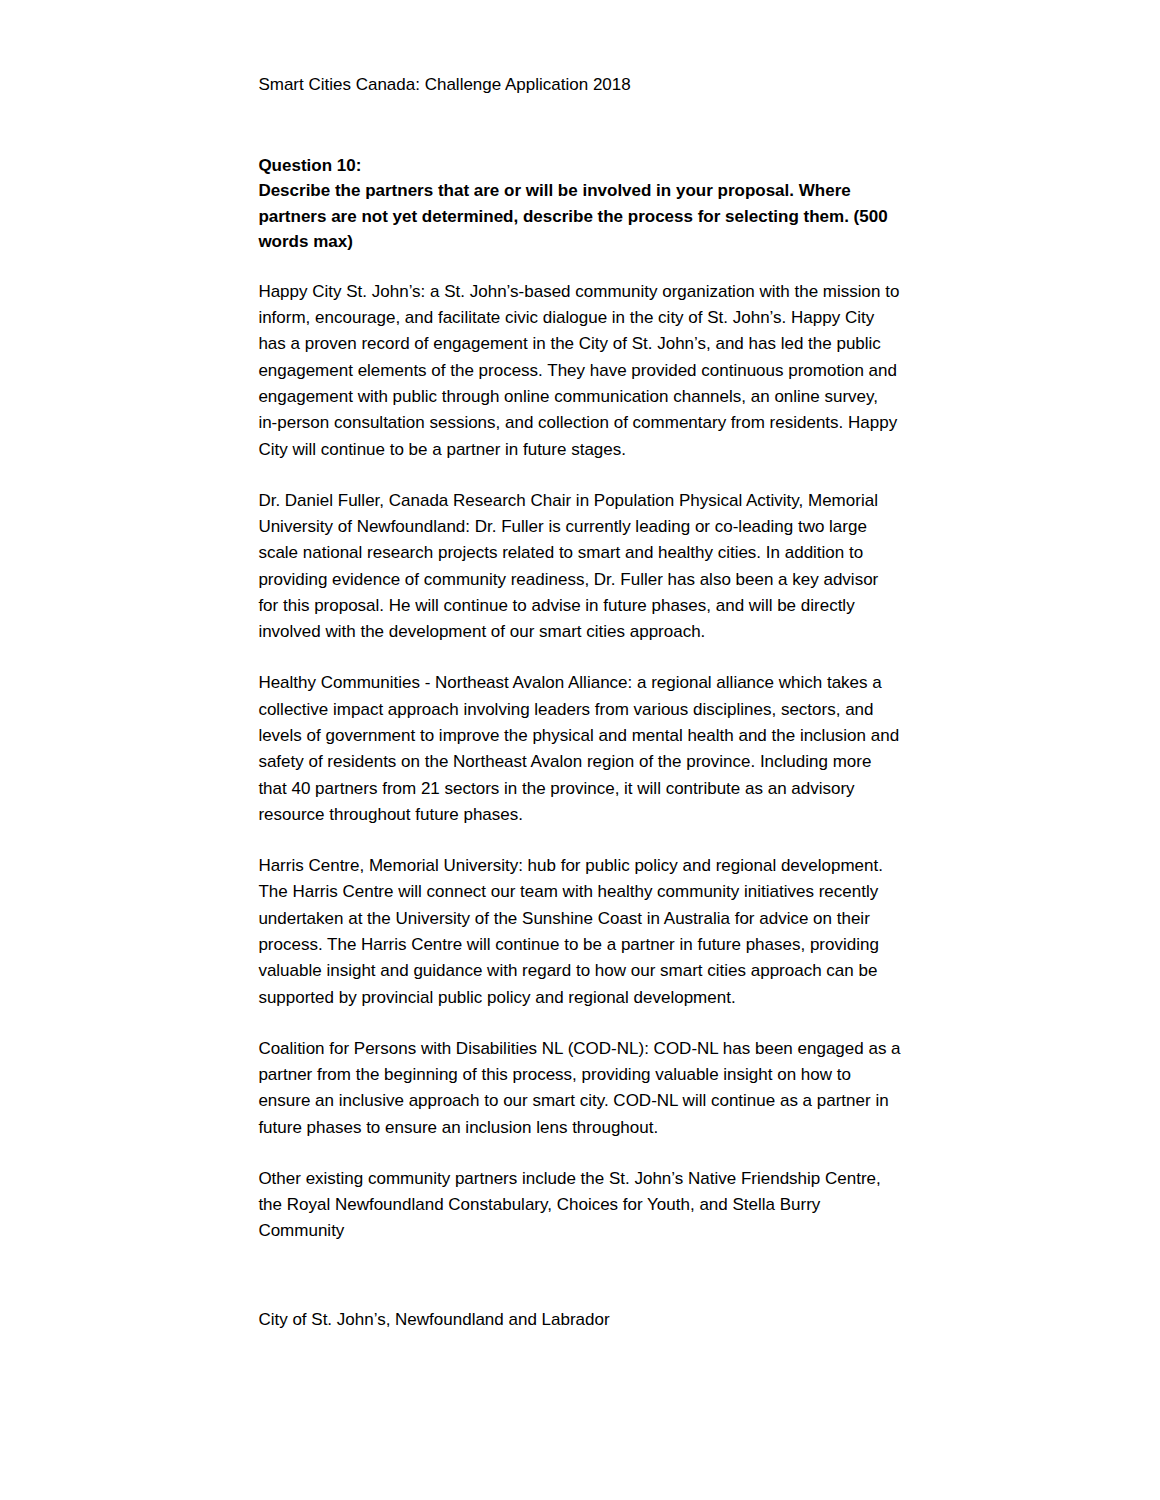Smart Cities Canada: Challenge Application 2018
Question 10:
Describe the partners that are or will be involved in your proposal. Where partners are not yet determined, describe the process for selecting them. (500 words max)
Happy City St. John’s: a St. John’s-based community organization with the mission to inform, encourage, and facilitate civic dialogue in the city of St. John’s. Happy City has a proven record of engagement in the City of St. John’s, and has led the public engagement elements of the process. They have provided continuous promotion and engagement with public through online communication channels, an online survey, in-person consultation sessions, and collection of commentary from residents. Happy City will continue to be a partner in future stages.
Dr. Daniel Fuller, Canada Research Chair in Population Physical Activity, Memorial University of Newfoundland: Dr. Fuller is currently leading or co-leading two large scale national research projects related to smart and healthy cities. In addition to providing evidence of community readiness, Dr. Fuller has also been a key advisor for this proposal. He will continue to advise in future phases, and will be directly involved with the development of our smart cities approach.
Healthy Communities - Northeast Avalon Alliance: a regional alliance which takes a collective impact approach involving leaders from various disciplines, sectors, and levels of government to improve the physical and mental health and the inclusion and safety of residents on the Northeast Avalon region of the province. Including more that 40 partners from 21 sectors in the province, it will contribute as an advisory resource throughout future phases.
Harris Centre, Memorial University: hub for public policy and regional development. The Harris Centre will connect our team with healthy community initiatives recently undertaken at the University of the Sunshine Coast in Australia for advice on their process. The Harris Centre will continue to be a partner in future phases, providing valuable insight and guidance with regard to how our smart cities approach can be supported by provincial public policy and regional development.
Coalition for Persons with Disabilities NL (COD-NL): COD-NL has been engaged as a partner from the beginning of this process, providing valuable insight on how to ensure an inclusive approach to our smart city. COD-NL will continue as a partner in future phases to ensure an inclusion lens throughout.
Other existing community partners include the St. John’s Native Friendship Centre, the Royal Newfoundland Constabulary, Choices for Youth, and Stella Burry Community
City of St. John’s, Newfoundland and Labrador